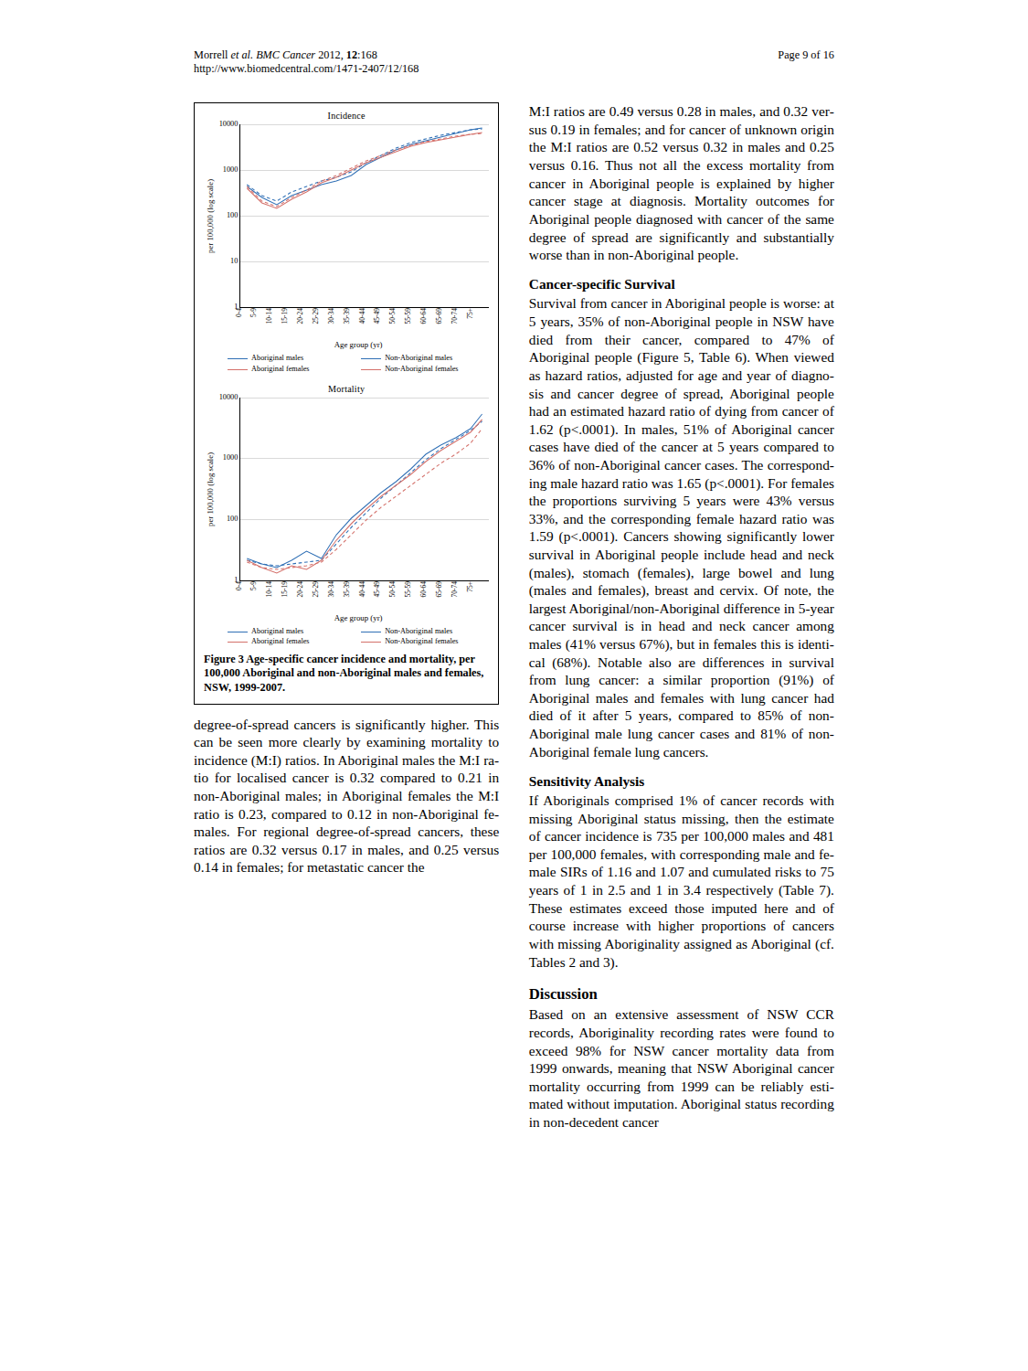Morrell et al. BMC Cancer 2012, 12:168
http://www.biomedcentral.com/1471-2407/12/168
Page 9 of 16
Incidence
per 100,000 (log scale)
10000 1000 100 10 1
0-4 5-9 10-14 15-19 20-24 25-29 30-34 35-39 40-44 45-49 50-54 55-59 60-64 65-69 70-74 75+
Age group (yr)
Aboriginal males
Non-Aboriginal males
Aboriginal females
Non-Aboriginal females
Mortality
per 100,000 (log scale)
10000 1000 100 1
0-4 5-9 10-14 15-19 20-24 25-29 30-34 35-39 40-44 45-49 50-54 55-59 60-64 65-69 70-74 75+
Age group (yr)
Aboriginal males
Non-Aboriginal males
Aboriginal females
Non-Aboriginal females
Figure 3 Age-specific cancer incidence and mortality, per 100,000 Aboriginal and non-Aboriginal males and females, NSW, 1999-2007.
degree-of-spread cancers is significantly higher. This can be seen more clearly by examining mortality to incidence (M:I) ratios. In Aboriginal males the M:I ratio for localised cancer is 0.32 compared to 0.21 in non-Aboriginal males; in Aboriginal females the M:I ratio is 0.23, compared to 0.12 in non-Aboriginal females. For regional degree-of-spread cancers, these ratios are 0.32 versus 0.17 in males, and 0.25 versus 0.14 in females; for metastatic cancer the
M:I ratios are 0.49 versus 0.28 in males, and 0.32 versus 0.19 in females; and for cancer of unknown origin the M:I ratios are 0.52 versus 0.32 in males and 0.25 versus 0.16. Thus not all the excess mortality from cancer in Aboriginal people is explained by higher cancer stage at diagnosis. Mortality outcomes for Aboriginal people diagnosed with cancer of the same degree of spread are significantly and substantially worse than in non-Aboriginal people.
Cancer-specific Survival
Survival from cancer in Aboriginal people is worse: at 5 years, 35% of non-Aboriginal people in NSW have died from their cancer, compared to 47% of Aboriginal people (Figure 5, Table 6). When viewed as hazard ratios, adjusted for age and year of diagnosis and cancer degree of spread, Aboriginal people had an estimated hazard ratio of dying from cancer of 1.62 (p<.0001). In males, 51% of Aboriginal cancer cases have died of the cancer at 5 years compared to 36% of non-Aboriginal cancer cases. The corresponding male hazard ratio was 1.65 (p<.0001). For females the proportions surviving 5 years were 43% versus 33%, and the corresponding female hazard ratio was 1.59 (p<.0001). Cancers showing significantly lower survival in Aboriginal people include head and neck (males), stomach (females), large bowel and lung (males and females), breast and cervix. Of note, the largest Aboriginal/non-Aboriginal difference in 5-year cancer survival is in head and neck cancer among males (41% versus 67%), but in females this is identical (68%). Notable also are differences in survival from lung cancer: a similar proportion (91%) of Aboriginal males and females with lung cancer had died of it after 5 years, compared to 85% of non-Aboriginal male lung cancer cases and 81% of non-Aboriginal female lung cancers.
Sensitivity Analysis
If Aboriginals comprised 1% of cancer records with missing Aboriginal status missing, then the estimate of cancer incidence is 735 per 100,000 males and 481 per 100,000 females, with corresponding male and female SIRs of 1.16 and 1.07 and cumulated risks to 75 years of 1 in 2.5 and 1 in 3.4 respectively (Table 7). These estimates exceed those imputed here and of course increase with higher proportions of cancers with missing Aboriginality assigned as Aboriginal (cf. Tables 2 and 3).
Discussion
Based on an extensive assessment of NSW CCR records, Aboriginality recording rates were found to exceed 98% for NSW cancer mortality data from 1999 onwards, meaning that NSW Aboriginal cancer mortality occurring from 1999 can be reliably estimated without imputation. Aboriginal status recording in non-decedent cancer